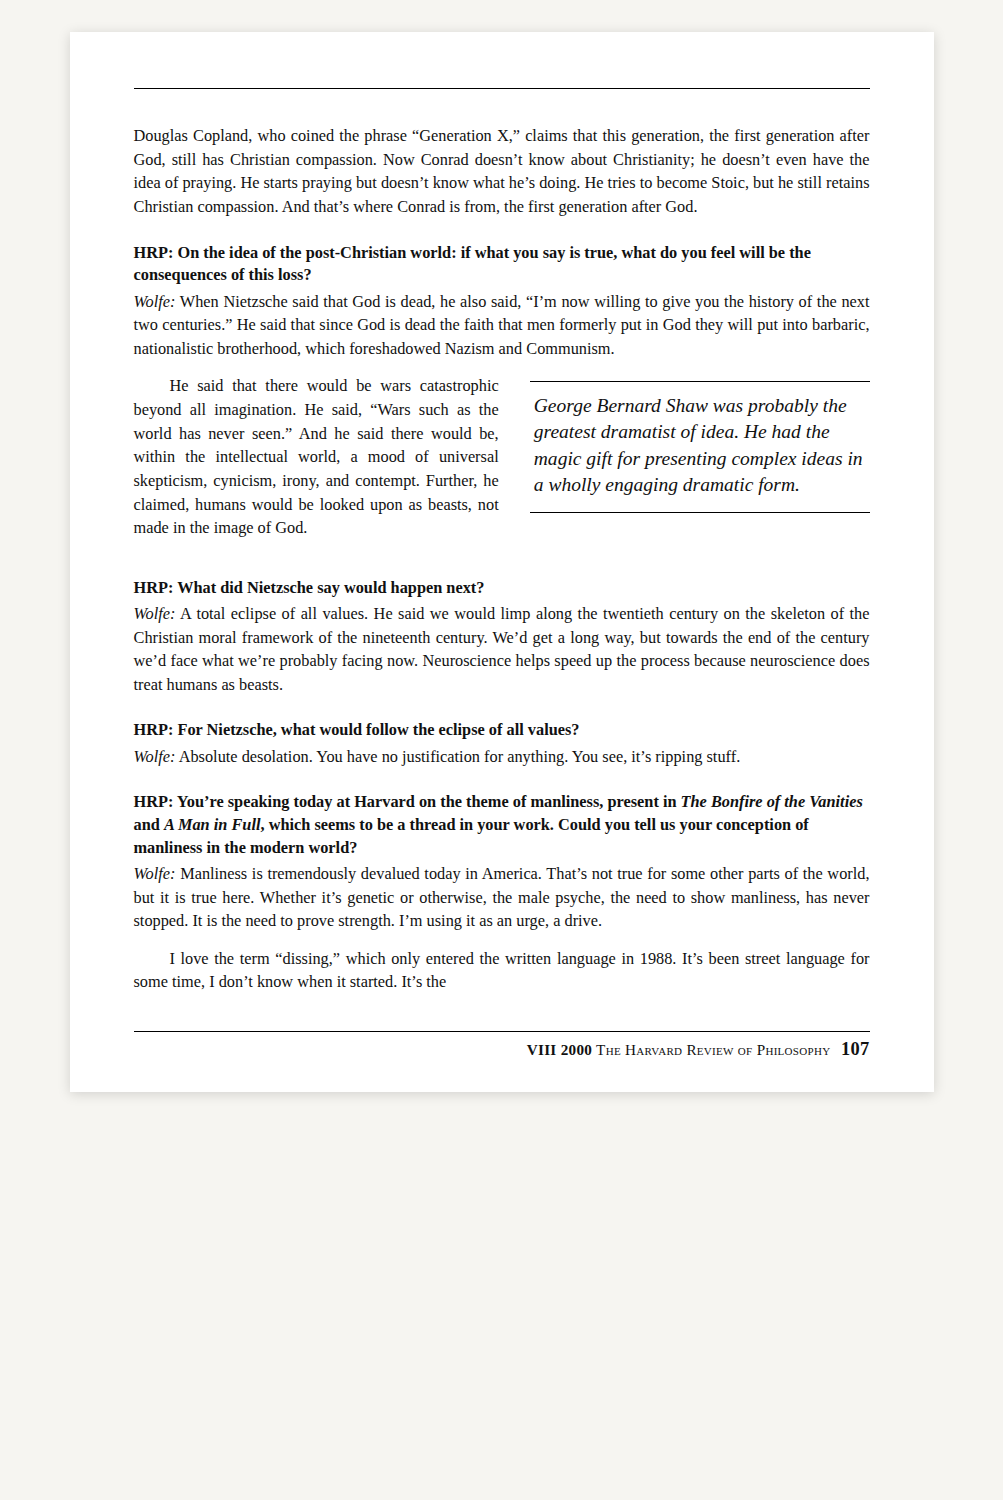Douglas Copland, who coined the phrase “Generation X,” claims that this generation, the first generation after God, still has Christian compassion. Now Conrad doesn’t know about Christianity; he doesn’t even have the idea of praying. He starts praying but doesn’t know what he’s doing. He tries to become Stoic, but he still retains Christian compassion. And that’s where Conrad is from, the first generation after God.
HRP: On the idea of the post-Christian world: if what you say is true, what do you feel will be the consequences of this loss?
Wolfe: When Nietzsche said that God is dead, he also said, “I’m now willing to give you the history of the next two centuries.” He said that since God is dead the faith that men formerly put in God they will put into barbaric, nationalistic brotherhood, which foreshadowed Nazism and Communism.
George Bernard Shaw was probably the greatest dramatist of idea. He had the magic gift for presenting complex ideas in a wholly engaging dramatic form.
He said that there would be wars catastrophic beyond all imagination. He said, “Wars such as the world has never seen.” And he said there would be, within the intellectual world, a mood of universal skepticism, cynicism, irony, and contempt. Further, he claimed, humans would be looked upon as beasts, not made in the image of God.
HRP: What did Nietzsche say would happen next?
Wolfe: A total eclipse of all values. He said we would limp along the twentieth century on the skeleton of the Christian moral framework of the nineteenth century. We’d get a long way, but towards the end of the century we’d face what we’re probably facing now. Neuroscience helps speed up the process because neuroscience does treat humans as beasts.
HRP: For Nietzsche, what would follow the eclipse of all values?
Wolfe: Absolute desolation. You have no justification for anything. You see, it’s ripping stuff.
HRP: You’re speaking today at Harvard on the theme of manliness, present in The Bonfire of the Vanities and A Man in Full, which seems to be a thread in your work. Could you tell us your conception of manliness in the modern world?
Wolfe: Manliness is tremendously devalued today in America. That’s not true for some other parts of the world, but it is true here. Whether it’s genetic or otherwise, the male psyche, the need to show manliness, has never stopped. It is the need to prove strength. I’m using it as an urge, a drive.
I love the term “dissing,” which only entered the written language in 1988. It’s been street language for some time, I don’t know when it started. It’s the
VIII 2000 The Harvard Review of Philosophy 107